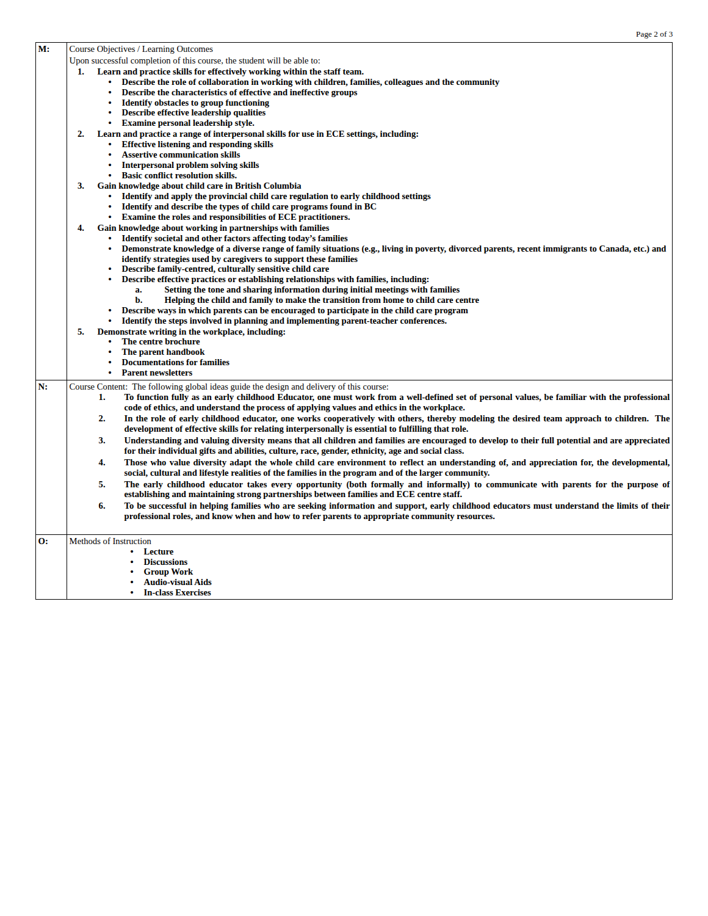Page 2 of 3
| M: | Course Objectives / Learning Outcomes Upon successful completion of this course, the student will be able to: Learn and practice skills for effectively working within the staff team. Describe the role of collaboration in working with children, families, colleagues and the community Describe the characteristics of effective and ineffective groups Identify obstacles to group functioning Describe effective leadership qualities Examine personal leadership style. Learn and practice a range of interpersonal skills for use in ECE settings, including: Effective listening and responding skills Assertive communication skills Interpersonal problem solving skills Basic conflict resolution skills. Gain knowledge about child care in British Columbia Identify and apply the provincial child care regulation to early childhood settings Identify and describe the types of child care programs found in BC Examine the roles and responsibilities of ECE practitioners. Gain knowledge about working in partnerships with families Identify societal and other factors affecting today’s families Demonstrate knowledge of a diverse range of family situations (e.g., living in poverty, divorced parents, recent immigrants to Canada, etc.) and identify strategies used by caregivers to support these families Describe family-centred, culturally sensitive child care Describe effective practices or establishing relationships with families, including: Setting the tone and sharing information during initial meetings with families Helping the child and family to make the transition from home to child care centre Describe ways in which parents can be encouraged to participate in the child care program Identify the steps involved in planning and implementing parent-teacher conferences. Demonstrate writing in the workplace, including: The centre brochure The parent handbook Documentations for families Parent newsletters |
| N: | Course Content: The following global ideas guide the design and delivery of this course: To function fully as an early childhood Educator, one must work from a well-defined set of personal values, be familiar with the professional code of ethics, and understand the process of applying values and ethics in the workplace. In the role of early childhood educator, one works cooperatively with others, thereby modeling the desired team approach to children. The development of effective skills for relating interpersonally is essential to fulfilling that role. Understanding and valuing diversity means that all children and families are encouraged to develop to their full potential and are appreciated for their individual gifts and abilities, culture, race, gender, ethnicity, age and social class. Those who value diversity adapt the whole child care environment to reflect an understanding of, and appreciation for, the developmental, social, cultural and lifestyle realities of the families in the program and of the larger community. The early childhood educator takes every opportunity (both formally and informally) to communicate with parents for the purpose of establishing and maintaining strong partnerships between families and ECE centre staff. To be successful in helping families who are seeking information and support, early childhood educators must understand the limits of their professional roles, and know when and how to refer parents to appropriate community resources. |
| O: | Methods of Instruction Lecture Discussions Group Work Audio-visual Aids In-class Exercises |